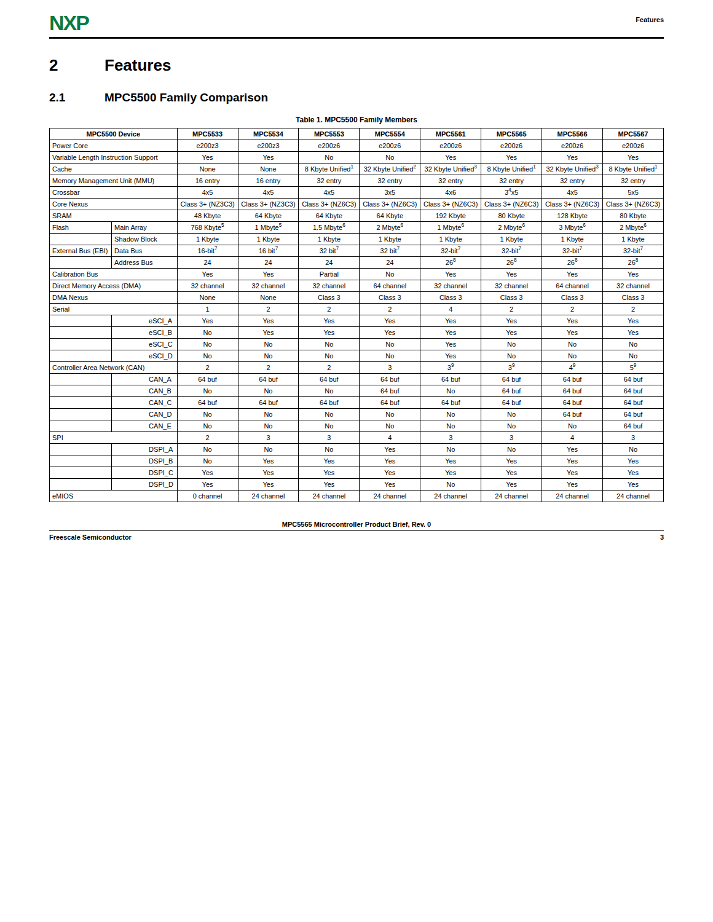NXP
Features
2 Features
2.1 MPC5500 Family Comparison
Table 1. MPC5500 Family Members
| MPC5500 Device | MPC5533 | MPC5534 | MPC5553 | MPC5554 | MPC5561 | MPC5565 | MPC5566 | MPC5567 |
| --- | --- | --- | --- | --- | --- | --- | --- | --- |
| Power Core | e200z3 | e200z3 | e200z6 | e200z6 | e200z6 | e200z6 | e200z6 | e200z6 |
| Variable Length Instruction Support | Yes | Yes | No | No | Yes | Yes | Yes | Yes |
| Cache | None | None | 8 Kbyte Unified 1 | 32 Kbyte Unified 2 | 32 Kbyte Unified 3 | 8 Kbyte Unified 1 | 32 Kbyte Unified 3 | 8 Kbyte Unified 1 |
| Memory Management Unit (MMU) | 16 entry | 16 entry | 32 entry | 32 entry | 32 entry | 32 entry | 32 entry | 32 entry |
| Crossbar | 4x5 | 4x5 | 4x5 | 3x5 | 4x6 | 3 4 x5 | 4x5 | 5x5 |
| Core Nexus | Class 3+ (NZ3C3) | Class 3+ (NZ3C3) | Class 3+ (NZ6C3) | Class 3+ (NZ6C3) | Class 3+ (NZ6C3) | Class 3+ (NZ6C3) | Class 3+ (NZ6C3) | Class 3+ (NZ6C3) |
| SRAM | 48 Kbyte | 64 Kbyte | 64 Kbyte | 64 Kbyte | 192 Kbyte | 80 Kbyte | 128 Kbyte | 80 Kbyte |
| Flash | Main Array | 768 Kbyte 5 | 1 Mbyte 5 | 1.5 Mbyte 6 | 2 Mbyte 6 | 1 Mbyte 6 | 2 Mbyte 6 | 3 Mbyte 6 | 2 Mbyte 6 |
| | Shadow Block | 1 Kbyte | 1 Kbyte | 1 Kbyte | 1 Kbyte | 1 Kbyte | 1 Kbyte | 1 Kbyte | 1 Kbyte |
| External Bus (EBI) | Data Bus | 16-bit 7 | 16 bit 7 | 32 bit 7 | 32 bit 7 | 32-bit 7 | 32-bit 7 | 32-bit 7 | 32-bit 7 |
| | Address Bus | 24 | 24 | 24 | 24 | 26 8 | 26 8 | 26 8 | 26 8 |
| Calibration Bus | Yes | Yes | Partial | No | Yes | Yes | Yes | Yes |
| Direct Memory Access (DMA) | 32 channel | 32 channel | 32 channel | 64 channel | 32 channel | 32 channel | 64 channel | 32 channel |
| DMA Nexus | None | None | Class 3 | Class 3 | Class 3 | Class 3 | Class 3 | Class 3 |
| Serial | 1 | 2 | 2 | 2 | 4 | 2 | 2 | 2 |
| | eSCI_A | Yes | Yes | Yes | Yes | Yes | Yes | Yes | Yes |
| | eSCI_B | No | Yes | Yes | Yes | Yes | Yes | Yes | Yes |
| | eSCI_C | No | No | No | No | Yes | No | No | No |
| | eSCI_D | No | No | No | No | Yes | No | No | No |
| Controller Area Network (CAN) | 2 | 2 | 2 | 3 | 3 9 | 3 9 | 4 9 | 5 9 |
| | CAN_A | 64 buf | 64 buf | 64 buf | 64 buf | 64 buf | 64 buf | 64 buf | 64 buf |
| | CAN_B | No | No | No | 64 buf | No | 64 buf | 64 buf | 64 buf |
| | CAN_C | 64 buf | 64 buf | 64 buf | 64 buf | 64 buf | 64 buf | 64 buf | 64 buf |
| | CAN_D | No | No | No | No | No | No | 64 buf | 64 buf |
| | CAN_E | No | No | No | No | No | No | No | 64 buf |
| SPI | 2 | 3 | 3 | 4 | 3 | 3 | 4 | 3 |
| | DSPI_A | No | No | No | Yes | No | No | Yes | No |
| | DSPI_B | No | Yes | Yes | Yes | Yes | Yes | Yes | Yes |
| | DSPI_C | Yes | Yes | Yes | Yes | Yes | Yes | Yes | Yes |
| | DSPI_D | Yes | Yes | Yes | Yes | No | Yes | Yes | Yes |
| eMIOS | 0 channel | 24 channel | 24 channel | 24 channel | 24 channel | 24 channel | 24 channel | 24 channel |
MPC5565 Microcontroller Product Brief, Rev. 0
Freescale Semiconductor 3